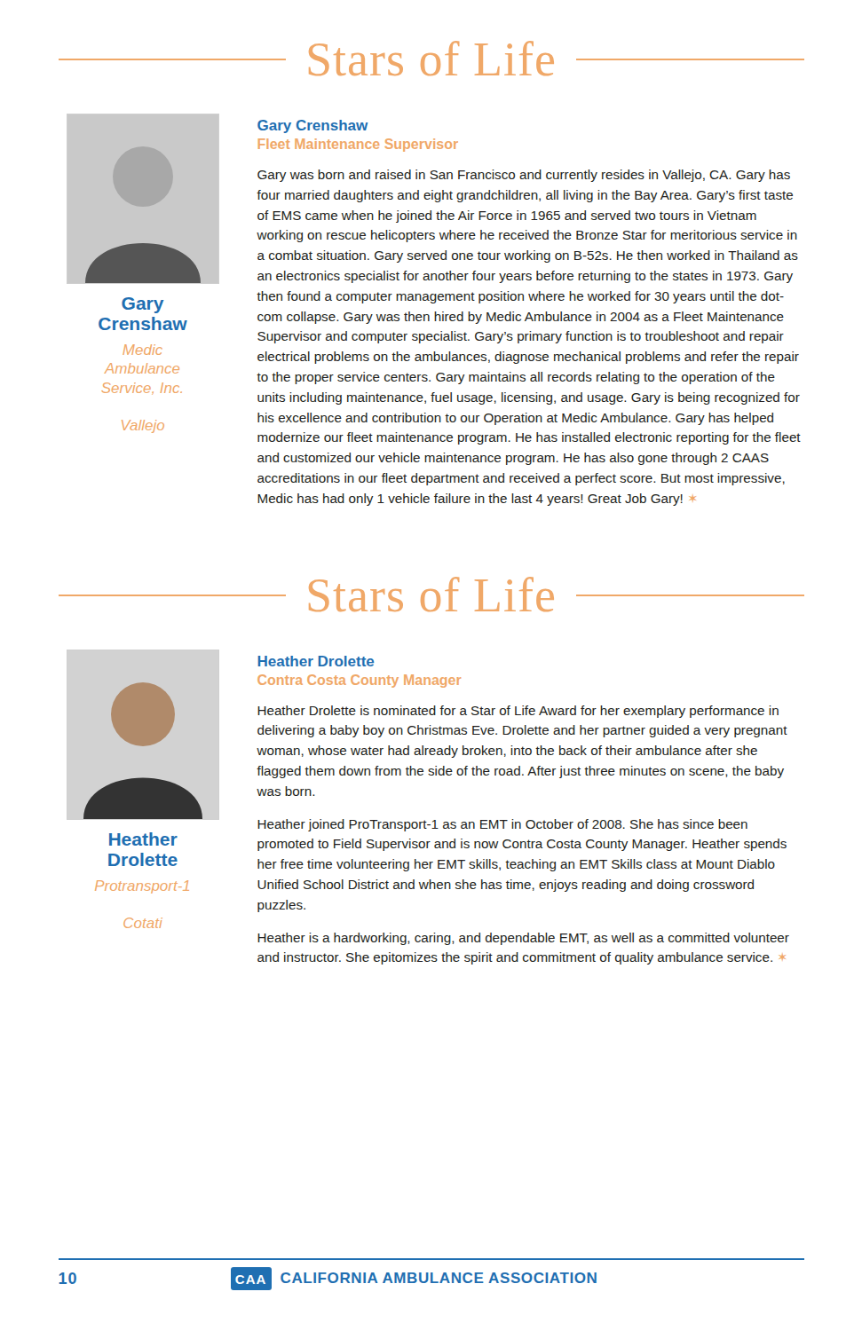Stars of Life
Gary
Crenshaw
Medic
Ambulance
Service, Inc.
Vallejo
Gary Crenshaw
Fleet Maintenance Supervisor
Gary was born and raised in San Francisco and currently resides in Vallejo, CA. Gary has four married daughters and eight grandchildren, all living in the Bay Area. Gary’s first taste of EMS came when he joined the Air Force in 1965 and served two tours in Vietnam working on rescue helicopters where he received the Bronze Star for meritorious service in a combat situation. Gary served one tour working on B-52s. He then worked in Thailand as an electronics specialist for another four years before returning to the states in 1973. Gary then found a computer management position where he worked for 30 years until the dot-com collapse. Gary was then hired by Medic Ambulance in 2004 as a Fleet Maintenance Supervisor and computer specialist. Gary’s primary function is to troubleshoot and repair electrical problems on the ambulances, diagnose mechanical problems and refer the repair to the proper service centers. Gary maintains all records relating to the operation of the units including maintenance, fuel usage, licensing, and usage. Gary is being recognized for his excellence and contribution to our Operation at Medic Ambulance. Gary has helped modernize our fleet maintenance program. He has installed electronic reporting for the fleet and customized our vehicle maintenance program. He has also gone through 2 CAAS accreditations in our fleet department and received a perfect score. But most impressive, Medic has had only 1 vehicle failure in the last 4 years! Great Job Gary! ✶
Stars of Life
Heather
Drolette
Protransport-1
Cotati
Heather Drolette
Contra Costa County Manager
Heather Drolette is nominated for a Star of Life Award for her exemplary performance in delivering a baby boy on Christmas Eve. Drolette and her partner guided a very pregnant woman, whose water had already broken, into the back of their ambulance after she flagged them down from the side of the road. After just three minutes on scene, the baby was born.
Heather joined ProTransport-1 as an EMT in October of 2008. She has since been promoted to Field Supervisor and is now Contra Costa County Manager. Heather spends her free time volunteering her EMT skills, teaching an EMT Skills class at Mount Diablo Unified School District and when she has time, enjoys reading and doing crossword puzzles.
Heather is a hardworking, caring, and dependable EMT, as well as a committed volunteer and instructor. She epitomizes the spirit and commitment of quality ambulance service. ✶
10
CAA
CALIFORNIA AMBULANCE ASSOCIATION